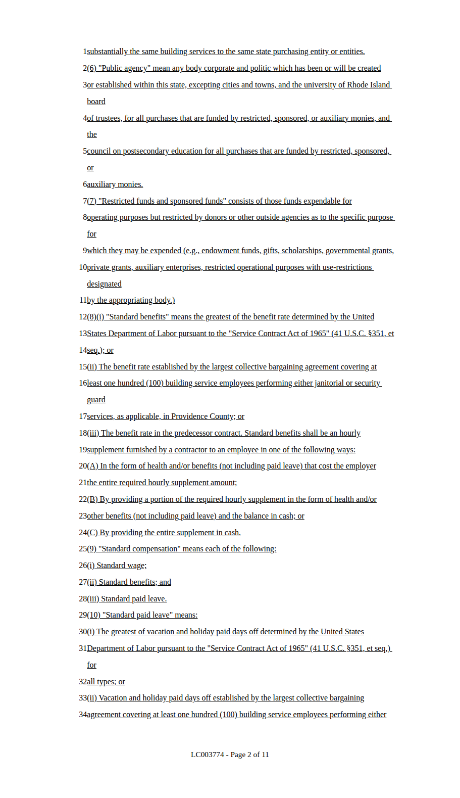| 1 | substantially the same building services to the same state purchasing entity or entities. |
| 2 | (6) "Public agency" mean any body corporate and politic which has been or will be created |
| 3 | or established within this state, excepting cities and towns, and the university of Rhode Island board |
| 4 | of trustees, for all purchases that are funded by restricted, sponsored, or auxiliary monies, and the |
| 5 | council on postsecondary education for all purchases that are funded by restricted, sponsored, or |
| 6 | auxiliary monies. |
| 7 | (7) "Restricted funds and sponsored funds" consists of those funds expendable for |
| 8 | operating purposes but restricted by donors or other outside agencies as to the specific purpose for |
| 9 | which they may be expended (e.g., endowment funds, gifts, scholarships, governmental grants, |
| 10 | private grants, auxiliary enterprises, restricted operational purposes with use-restrictions designated |
| 11 | by the appropriating body.) |
| 12 | (8)(i) "Standard benefits" means the greatest of the benefit rate determined by the United |
| 13 | States Department of Labor pursuant to the "Service Contract Act of 1965" (41 U.S.C. §351, et |
| 14 | seq.); or |
| 15 | (ii) The benefit rate established by the largest collective bargaining agreement covering at |
| 16 | least one hundred (100) building service employees performing either janitorial or security guard |
| 17 | services, as applicable, in Providence County; or |
| 18 | (iii) The benefit rate in the predecessor contract. Standard benefits shall be an hourly |
| 19 | supplement furnished by a contractor to an employee in one of the following ways: |
| 20 | (A) In the form of health and/or benefits (not including paid leave) that cost the employer |
| 21 | the entire required hourly supplement amount; |
| 22 | (B) By providing a portion of the required hourly supplement in the form of health and/or |
| 23 | other benefits (not including paid leave) and the balance in cash; or |
| 24 | (C) By providing the entire supplement in cash. |
| 25 | (9) "Standard compensation" means each of the following: |
| 26 | (i) Standard wage; |
| 27 | (ii) Standard benefits; and |
| 28 | (iii) Standard paid leave. |
| 29 | (10) "Standard paid leave" means: |
| 30 | (i) The greatest of vacation and holiday paid days off determined by the United States |
| 31 | Department of Labor pursuant to the "Service Contract Act of 1965" (41 U.S.C. §351, et seq.) for |
| 32 | all types; or |
| 33 | (ii) Vacation and holiday paid days off established by the largest collective bargaining |
| 34 | agreement covering at least one hundred (100) building service employees performing either |
LC003774 - Page 2 of 11